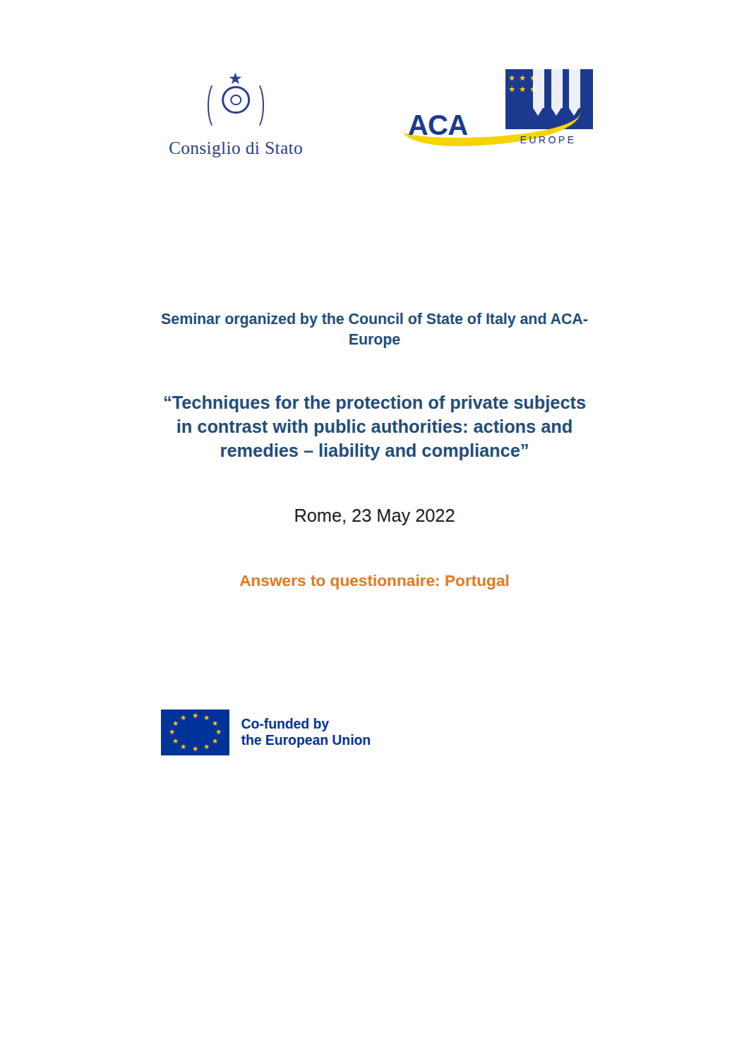★
Consiglio di Stato
★ ★ ★
★ ★ ★
ACA
EUROPE
Seminar organized by the Council of State of Italy and ACA-Europe
“Techniques for the protection of private subjects in contrast with public authorities: actions and remedies – liability and compliance”
Rome, 23 May 2022
Answers to questionnaire: Portugal
★ ★ ★ ★ ★ ★ ★ ★ ★ ★ ★ ★
Co-funded by
the European Union